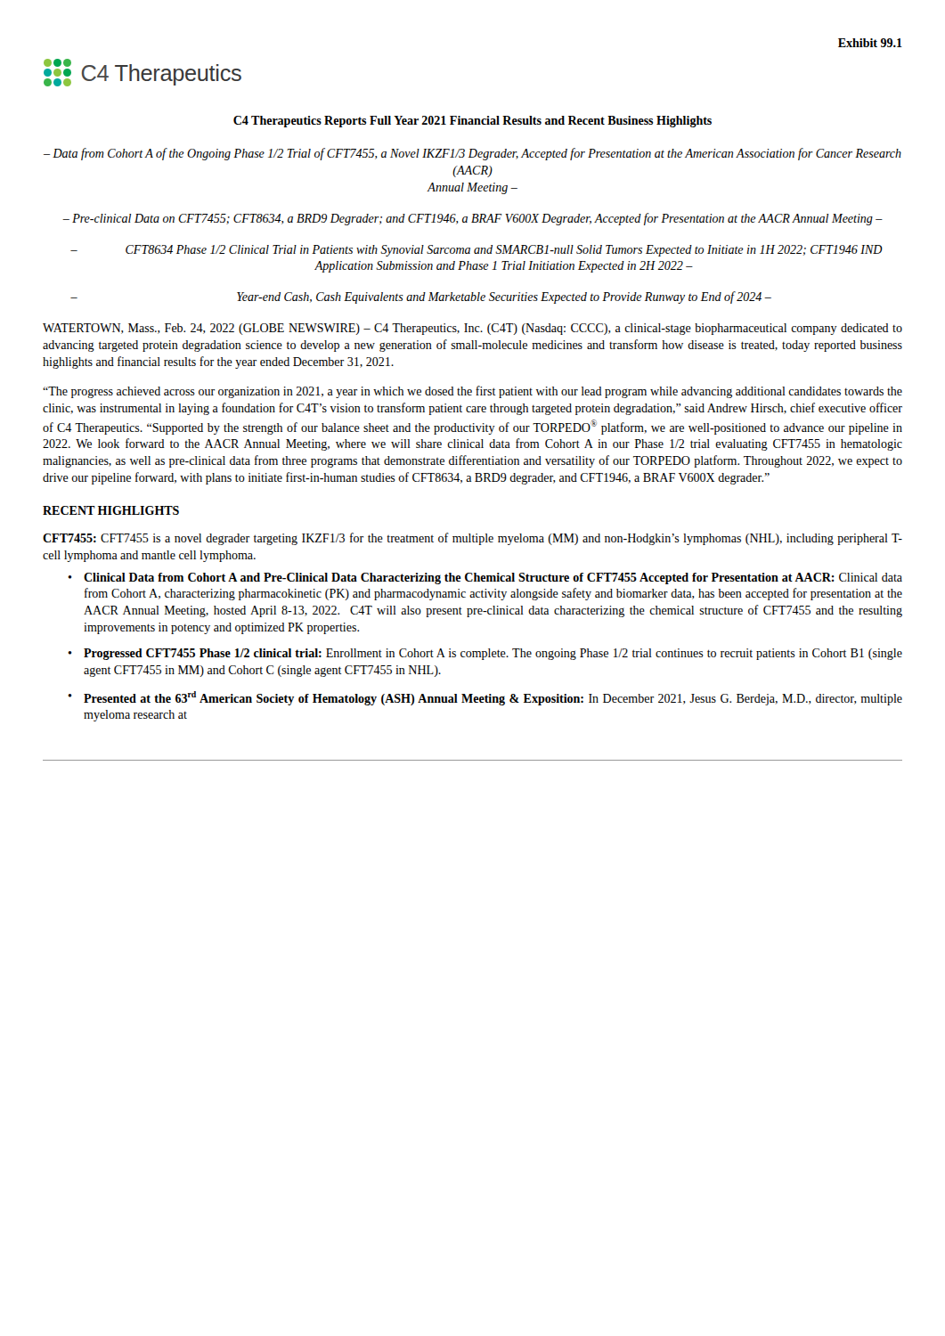Exhibit 99.1
C4 Therapeutics
C4 Therapeutics Reports Full Year 2021 Financial Results and Recent Business Highlights
– Data from Cohort A of the Ongoing Phase 1/2 Trial of CFT7455, a Novel IKZF1/3 Degrader, Accepted for Presentation at the American Association for Cancer Research (AACR)
Annual Meeting –
– Pre-clinical Data on CFT7455; CFT8634, a BRD9 Degrader; and CFT1946, a BRAF V600X Degrader, Accepted for Presentation at the AACR Annual Meeting –
–
CFT8634 Phase 1/2 Clinical Trial in Patients with Synovial Sarcoma and SMARCB1-null Solid Tumors Expected to Initiate in 1H 2022; CFT1946 IND Application Submission and Phase 1 Trial Initiation Expected in 2H 2022 –
–
Year-end Cash, Cash Equivalents and Marketable Securities Expected to Provide Runway to End of 2024 –
WATERTOWN, Mass., Feb. 24, 2022 (GLOBE NEWSWIRE) – C4 Therapeutics, Inc. (C4T) (Nasdaq: CCCC), a clinical-stage biopharmaceutical company dedicated to advancing targeted protein degradation science to develop a new generation of small-molecule medicines and transform how disease is treated, today reported business highlights and financial results for the year ended December 31, 2021.
“The progress achieved across our organization in 2021, a year in which we dosed the first patient with our lead program while advancing additional candidates towards the clinic, was instrumental in laying a foundation for C4T’s vision to transform patient care through targeted protein degradation,” said Andrew Hirsch, chief executive officer of C4 Therapeutics. “Supported by the strength of our balance sheet and the productivity of our TORPEDO® platform, we are well-positioned to advance our pipeline in 2022. We look forward to the AACR Annual Meeting, where we will share clinical data from Cohort A in our Phase 1/2 trial evaluating CFT7455 in hematologic malignancies, as well as pre-clinical data from three programs that demonstrate differentiation and versatility of our TORPEDO platform. Throughout 2022, we expect to drive our pipeline forward, with plans to initiate first-in-human studies of CFT8634, a BRD9 degrader, and CFT1946, a BRAF V600X degrader.”
RECENT HIGHLIGHTS
CFT7455: CFT7455 is a novel degrader targeting IKZF1/3 for the treatment of multiple myeloma (MM) and non-Hodgkin’s lymphomas (NHL), including peripheral T-cell lymphoma and mantle cell lymphoma.
Clinical Data from Cohort A and Pre-Clinical Data Characterizing the Chemical Structure of CFT7455 Accepted for Presentation at AACR: Clinical data from Cohort A, characterizing pharmacokinetic (PK) and pharmacodynamic activity alongside safety and biomarker data, has been accepted for presentation at the AACR Annual Meeting, hosted April 8-13, 2022. C4T will also present pre-clinical data characterizing the chemical structure of CFT7455 and the resulting improvements in potency and optimized PK properties.
Progressed CFT7455 Phase 1/2 clinical trial: Enrollment in Cohort A is complete. The ongoing Phase 1/2 trial continues to recruit patients in Cohort B1 (single agent CFT7455 in MM) and Cohort C (single agent CFT7455 in NHL).
Presented at the 63rd American Society of Hematology (ASH) Annual Meeting & Exposition: In December 2021, Jesus G. Berdeja, M.D., director, multiple myeloma research at